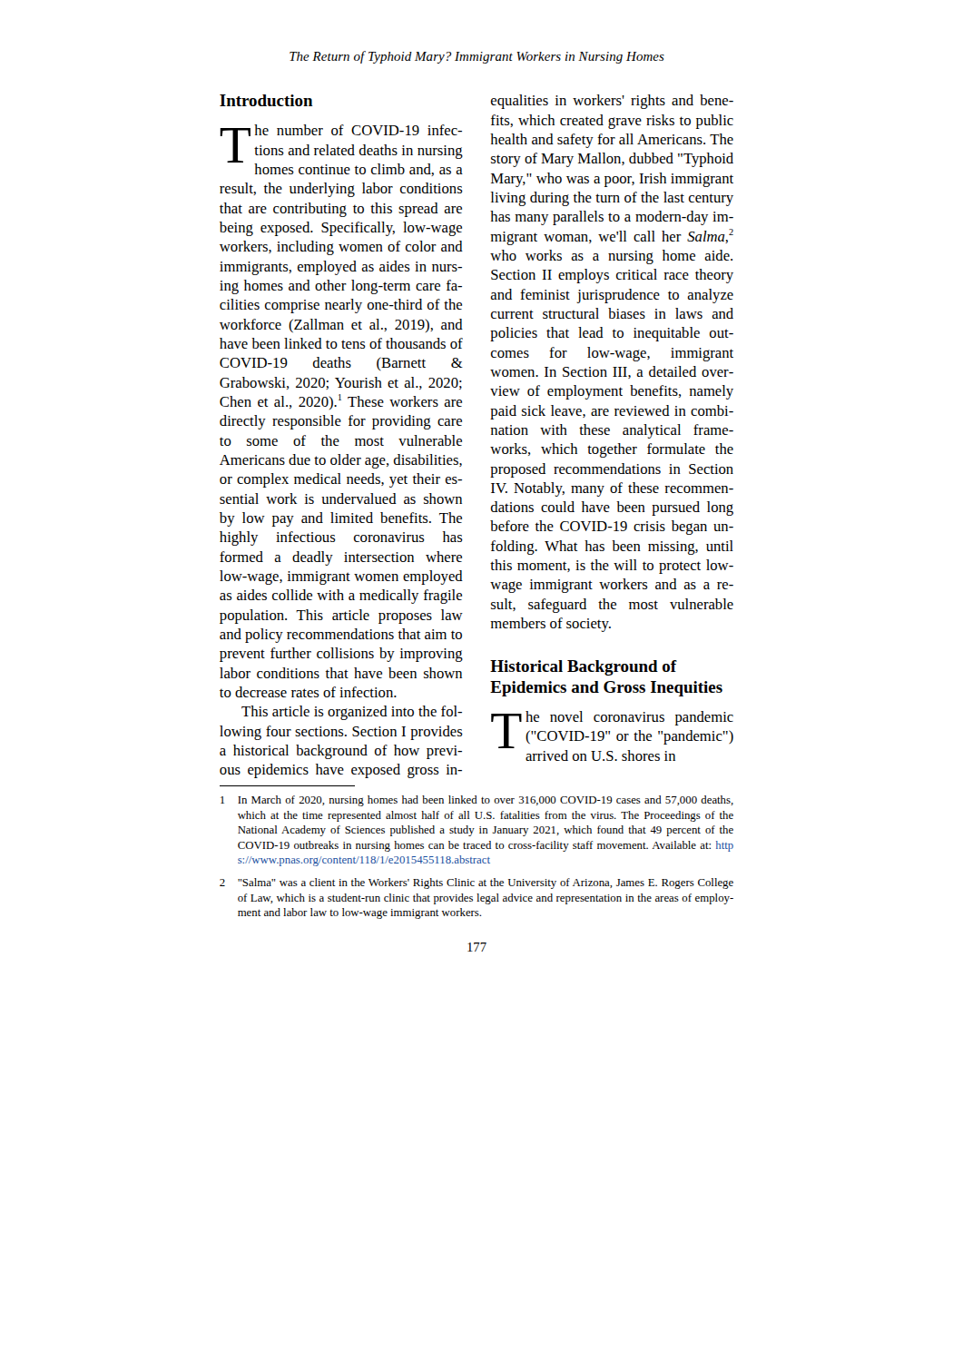The Return of Typhoid Mary? Immigrant Workers in Nursing Homes
Introduction
The number of COVID-19 infections and related deaths in nursing homes continue to climb and, as a result, the underlying labor conditions that are contributing to this spread are being exposed. Specifically, low-wage workers, including women of color and immigrants, employed as aides in nursing homes and other long-term care facilities comprise nearly one-third of the workforce (Zallman et al., 2019), and have been linked to tens of thousands of COVID-19 deaths (Barnett & Grabowski, 2020; Yourish et al., 2020; Chen et al., 2020).1 These workers are directly responsible for providing care to some of the most vulnerable Americans due to older age, disabilities, or complex medical needs, yet their essential work is undervalued as shown by low pay and limited benefits. The highly infectious coronavirus has formed a deadly intersection where low-wage, immigrant women employed as aides collide with a medically fragile population. This article proposes law and policy recommendations that aim to prevent further collisions by improving labor conditions that have been shown to decrease rates of infection.
This article is organized into the following four sections. Section I provides a historical background of how previous epidemics have exposed gross inequalities in workers' rights and benefits, which created grave risks to public health and safety for all Americans. The story of Mary Mallon, dubbed "Typhoid Mary," who was a poor, Irish immigrant living during the turn of the last century has many parallels to a modern-day immigrant woman, we'll call her Salma,2 who works as a nursing home aide. Section II employs critical race theory and feminist jurisprudence to analyze current structural biases in laws and policies that lead to inequitable outcomes for low-wage, immigrant women. In Section III, a detailed overview of employment benefits, namely paid sick leave, are reviewed in combination with these analytical frameworks, which together formulate the proposed recommendations in Section IV. Notably, many of these recommendations could have been pursued long before the COVID-19 crisis began unfolding. What has been missing, until this moment, is the will to protect low-wage immigrant workers and as a result, safeguard the most vulnerable members of society.
Historical Background of Epidemics and Gross Inequities
The novel coronavirus pandemic ("COVID-19" or the "pandemic") arrived on U.S. shores in
1
In March of 2020, nursing homes had been linked to over 316,000 COVID-19 cases and 57,000 deaths, which at the time represented almost half of all U.S. fatalities from the virus. The Proceedings of the National Academy of Sciences published a study in January 2021, which found that 49 percent of the COVID-19 outbreaks in nursing homes can be traced to cross-facility staff movement. Available at: https://www.pnas.org/content/118/1/e2015455118.abstract
2
"Salma" was a client in the Workers' Rights Clinic at the University of Arizona, James E. Rogers College of Law, which is a student-run clinic that provides legal advice and representation in the areas of employment and labor law to low-wage immigrant workers.
177